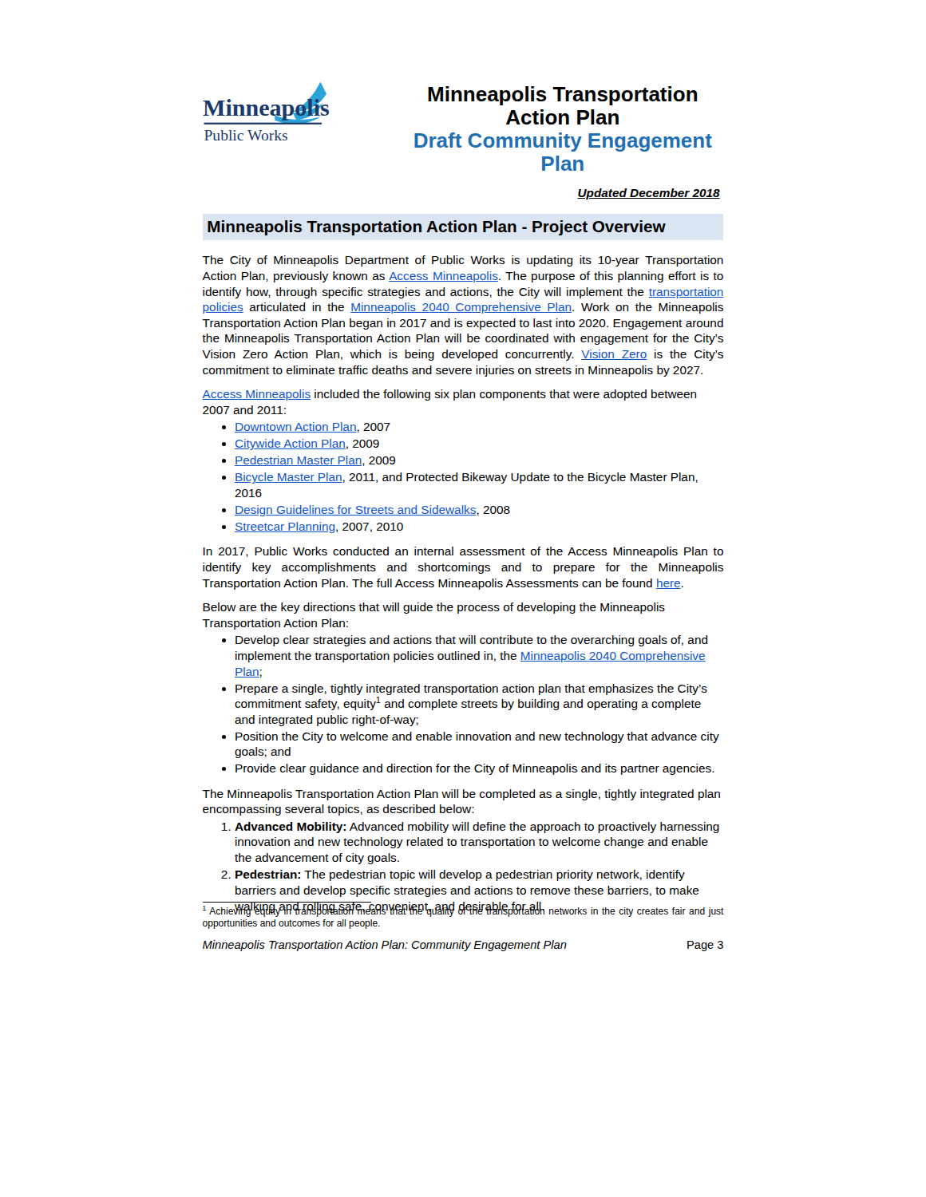Minneapolis Public Works
Minneapolis Transportation Action Plan
Draft Community Engagement Plan
Updated December 2018
Minneapolis Transportation Action Plan - Project Overview
The City of Minneapolis Department of Public Works is updating its 10-year Transportation Action Plan, previously known as Access Minneapolis. The purpose of this planning effort is to identify how, through specific strategies and actions, the City will implement the transportation policies articulated in the Minneapolis 2040 Comprehensive Plan. Work on the Minneapolis Transportation Action Plan began in 2017 and is expected to last into 2020. Engagement around the Minneapolis Transportation Action Plan will be coordinated with engagement for the City’s Vision Zero Action Plan, which is being developed concurrently. Vision Zero is the City’s commitment to eliminate traffic deaths and severe injuries on streets in Minneapolis by 2027.
Access Minneapolis included the following six plan components that were adopted between 2007 and 2011:
Downtown Action Plan, 2007
Citywide Action Plan, 2009
Pedestrian Master Plan, 2009
Bicycle Master Plan, 2011, and Protected Bikeway Update to the Bicycle Master Plan, 2016
Design Guidelines for Streets and Sidewalks, 2008
Streetcar Planning, 2007, 2010
In 2017, Public Works conducted an internal assessment of the Access Minneapolis Plan to identify key accomplishments and shortcomings and to prepare for the Minneapolis Transportation Action Plan. The full Access Minneapolis Assessments can be found here.
Below are the key directions that will guide the process of developing the Minneapolis Transportation Action Plan:
Develop clear strategies and actions that will contribute to the overarching goals of, and implement the transportation policies outlined in, the Minneapolis 2040 Comprehensive Plan;
Prepare a single, tightly integrated transportation action plan that emphasizes the City’s commitment safety, equity1 and complete streets by building and operating a complete and integrated public right-of-way;
Position the City to welcome and enable innovation and new technology that advance city goals; and
Provide clear guidance and direction for the City of Minneapolis and its partner agencies.
The Minneapolis Transportation Action Plan will be completed as a single, tightly integrated plan encompassing several topics, as described below:
Advanced Mobility: Advanced mobility will define the approach to proactively harnessing innovation and new technology related to transportation to welcome change and enable the advancement of city goals.
Pedestrian: The pedestrian topic will develop a pedestrian priority network, identify barriers and develop specific strategies and actions to remove these barriers, to make walking and rolling safe, convenient, and desirable for all.
1 Achieving equity in transportation means that the quality of the transportation networks in the city creates fair and just opportunities and outcomes for all people.
Minneapolis Transportation Action Plan: Community Engagement Plan Page 3